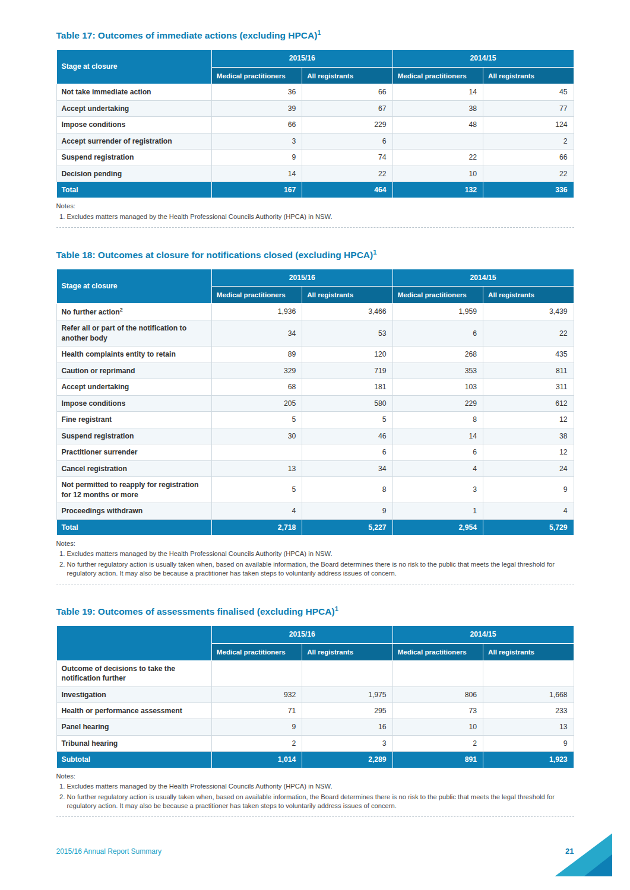Table 17: Outcomes of immediate actions (excluding HPCA)1
| Stage at closure | 2015/16 | 2014/15 |
| --- | --- | --- |
| Medical practitioners | All registrants | Medical practitioners | All registrants |
| Not take immediate action | 36 | 66 | 14 | 45 |
| Accept undertaking | 39 | 67 | 38 | 77 |
| Impose conditions | 66 | 229 | 48 | 124 |
| Accept surrender of registration | 3 | 6 | | 2 |
| Suspend registration | 9 | 74 | 22 | 66 |
| Decision pending | 14 | 22 | 10 | 22 |
| Total | 167 | 464 | 132 | 336 |
Notes:
Excludes matters managed by the Health Professional Councils Authority (HPCA) in NSW.
Table 18: Outcomes at closure for notifications closed (excluding HPCA)1
| Stage at closure | 2015/16 | 2014/15 |
| --- | --- | --- |
| Medical practitioners | All registrants | Medical practitioners | All registrants |
| No further action 2 | 1,936 | 3,466 | 1,959 | 3,439 |
| Refer all or part of the notification to another body | 34 | 53 | 6 | 22 |
| Health complaints entity to retain | 89 | 120 | 268 | 435 |
| Caution or reprimand | 329 | 719 | 353 | 811 |
| Accept undertaking | 68 | 181 | 103 | 311 |
| Impose conditions | 205 | 580 | 229 | 612 |
| Fine registrant | 5 | 5 | 8 | 12 |
| Suspend registration | 30 | 46 | 14 | 38 |
| Practitioner surrender | | 6 | 6 | 12 |
| Cancel registration | 13 | 34 | 4 | 24 |
| Not permitted to reapply for registration for 12 months or more | 5 | 8 | 3 | 9 |
| Proceedings withdrawn | 4 | 9 | 1 | 4 |
| Total | 2,718 | 5,227 | 2,954 | 5,729 |
Notes:
Excludes matters managed by the Health Professional Councils Authority (HPCA) in NSW.
No further regulatory action is usually taken when, based on available information, the Board determines there is no risk to the public that meets the legal threshold for regulatory action. It may also be because a practitioner has taken steps to voluntarily address issues of concern.
Table 19: Outcomes of assessments finalised (excluding HPCA)1
| | 2015/16 | 2014/15 |
| --- | --- | --- |
| Medical practitioners | All registrants | Medical practitioners | All registrants |
| Outcome of decisions to take the notification further | | | | |
| Investigation | 932 | 1,975 | 806 | 1,668 |
| Health or performance assessment | 71 | 295 | 73 | 233 |
| Panel hearing | 9 | 16 | 10 | 13 |
| Tribunal hearing | 2 | 3 | 2 | 9 |
| Subtotal | 1,014 | 2,289 | 891 | 1,923 |
Notes:
Excludes matters managed by the Health Professional Councils Authority (HPCA) in NSW.
No further regulatory action is usually taken when, based on available information, the Board determines there is no risk to the public that meets the legal threshold for regulatory action. It may also be because a practitioner has taken steps to voluntarily address issues of concern.
2015/16 Annual Report Summary
21